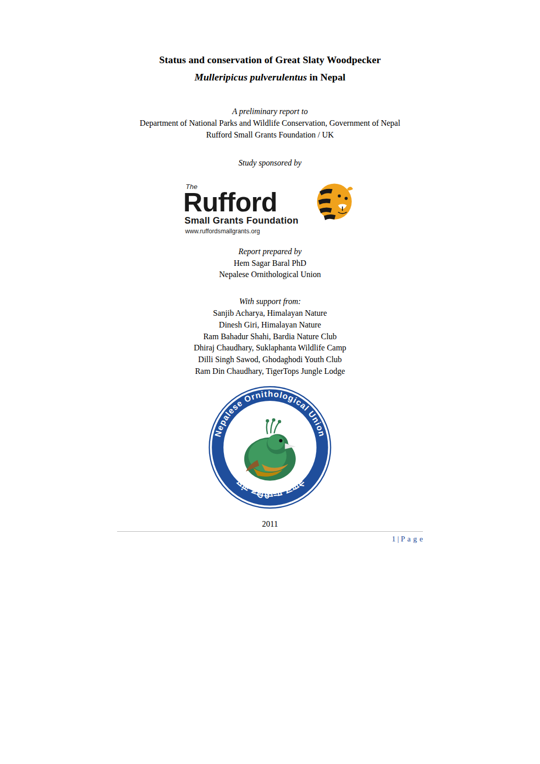Status and conservation of Great Slaty Woodpecker
Mulleripicus pulverulentus in Nepal
A preliminary report to
Department of National Parks and Wildlife Conservation, Government of Nepal
Rufford Small Grants Foundation / UK
Study sponsored by
The Rufford Small Grants Foundation www.ruffordsmallgrants.org
Report prepared by
Hem Sagar Baral PhD
Nepalese Ornithological Union
With support from:
Sanjib Acharya, Himalayan Nature
Dinesh Giri, Himalayan Nature
Ram Bahadur Shahi, Bardia Nature Club
Dhiraj Chaudhary, Suklaphanta Wildlife Camp
Dilli Singh Sawod, Ghodaghodi Youth Club
Ram Din Chaudhary, TigerTops Jungle Lodge
Nepalese Ornithological Union नेपाल पन्छीविद् संघ
2011
1|P a g e